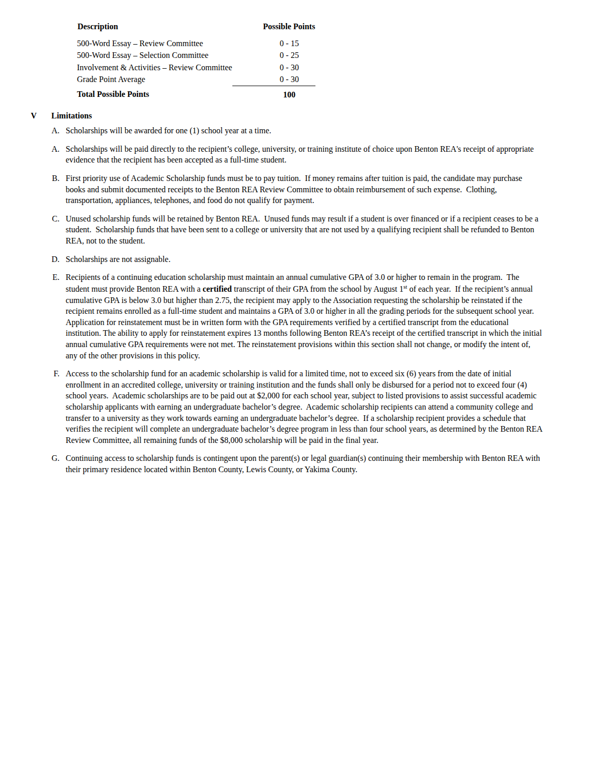| Description | Possible Points |
| --- | --- |
| 500-Word Essay – Review Committee | 0 - 15 |
| 500-Word Essay – Selection Committee | 0 - 25 |
| Involvement & Activities – Review Committee | 0 - 30 |
| Grade Point Average | 0 - 30 |
| Total Possible Points | 100 |
V
Limitations
Scholarships will be awarded for one (1) school year at a time.
Scholarships will be paid directly to the recipient’s college, university, or training institute of choice upon Benton REA's receipt of appropriate evidence that the recipient has been accepted as a full-time student.
First priority use of Academic Scholarship funds must be to pay tuition. If money remains after tuition is paid, the candidate may purchase books and submit documented receipts to the Benton REA Review Committee to obtain reimbursement of such expense. Clothing, transportation, appliances, telephones, and food do not qualify for payment.
Unused scholarship funds will be retained by Benton REA. Unused funds may result if a student is over financed or if a recipient ceases to be a student. Scholarship funds that have been sent to a college or university that are not used by a qualifying recipient shall be refunded to Benton REA, not to the student.
Scholarships are not assignable.
Recipients of a continuing education scholarship must maintain an annual cumulative GPA of 3.0 or higher to remain in the program. The student must provide Benton REA with a certified transcript of their GPA from the school by August 1st of each year. If the recipient’s annual cumulative GPA is below 3.0 but higher than 2.75, the recipient may apply to the Association requesting the scholarship be reinstated if the recipient remains enrolled as a full-time student and maintains a GPA of 3.0 or higher in all the grading periods for the subsequent school year. Application for reinstatement must be in written form with the GPA requirements verified by a certified transcript from the educational institution. The ability to apply for reinstatement expires 13 months following Benton REA’s receipt of the certified transcript in which the initial annual cumulative GPA requirements were not met. The reinstatement provisions within this section shall not change, or modify the intent of, any of the other provisions in this policy.
Access to the scholarship fund for an academic scholarship is valid for a limited time, not to exceed six (6) years from the date of initial enrollment in an accredited college, university or training institution and the funds shall only be disbursed for a period not to exceed four (4) school years. Academic scholarships are to be paid out at $2,000 for each school year, subject to listed provisions to assist successful academic scholarship applicants with earning an undergraduate bachelor’s degree. Academic scholarship recipients can attend a community college and transfer to a university as they work towards earning an undergraduate bachelor’s degree. If a scholarship recipient provides a schedule that verifies the recipient will complete an undergraduate bachelor’s degree program in less than four school years, as determined by the Benton REA Review Committee, all remaining funds of the $8,000 scholarship will be paid in the final year.
Continuing access to scholarship funds is contingent upon the parent(s) or legal guardian(s) continuing their membership with Benton REA with their primary residence located within Benton County, Lewis County, or Yakima County.